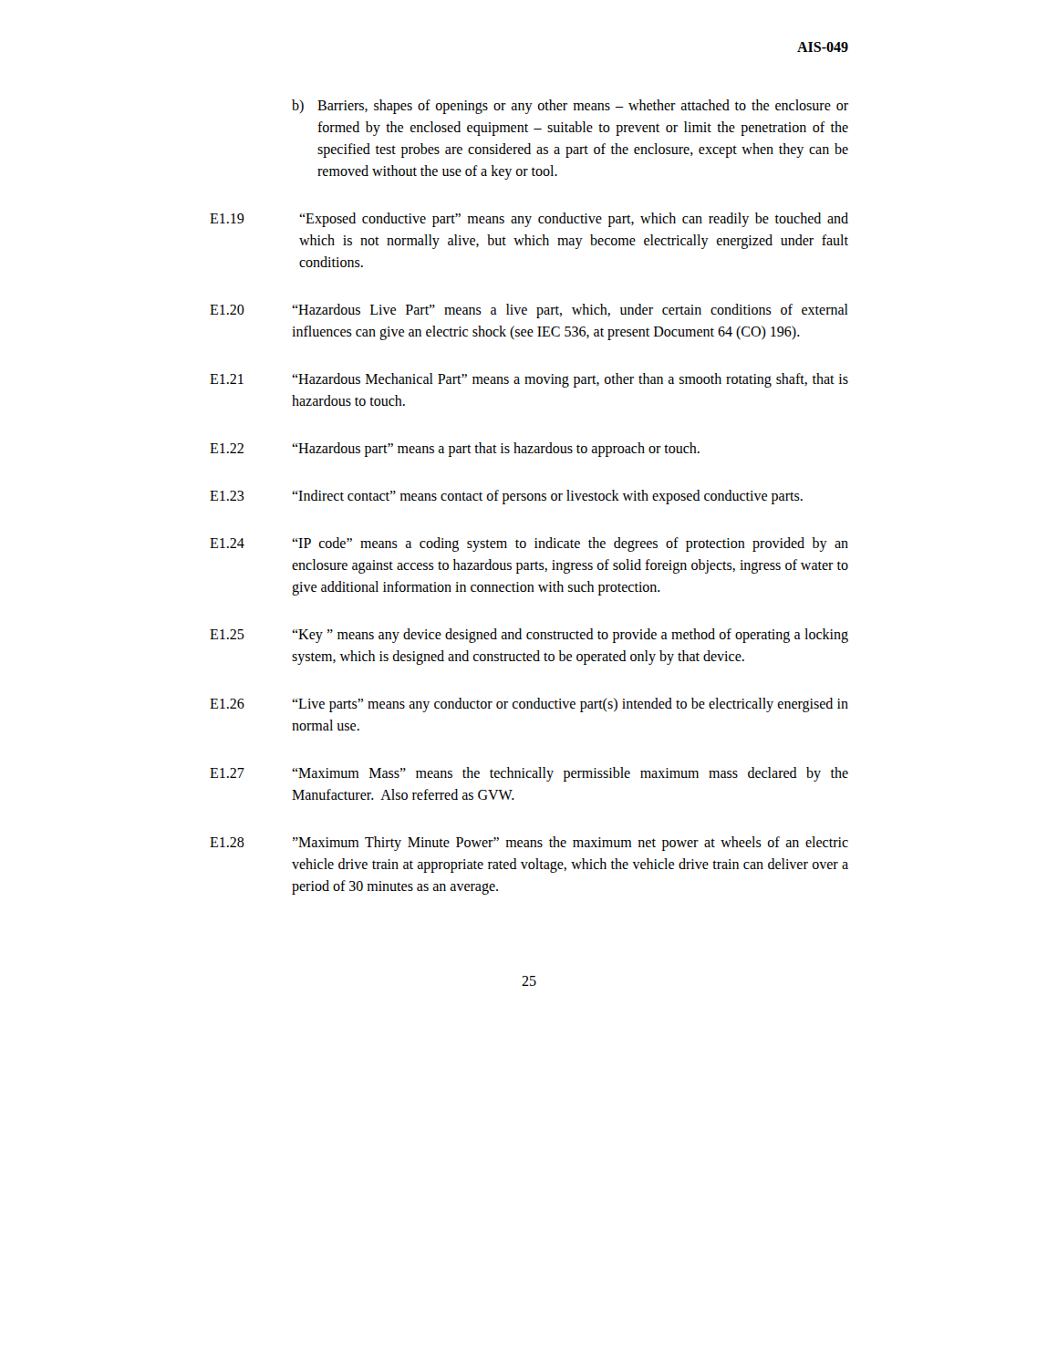AIS-049
b)
Barriers, shapes of openings or any other means – whether attached to the enclosure or formed by the enclosed equipment – suitable to prevent or limit the penetration of the specified test probes are considered as a part of the enclosure, except when they can be removed without the use of a key or tool.
E1.19
“Exposed conductive part” means any conductive part, which can readily be touched and which is not normally alive, but which may become electrically energized under fault conditions.
E1.20
“Hazardous Live Part” means a live part, which, under certain conditions of external influences can give an electric shock (see IEC 536, at present Document 64 (CO) 196).
E1.21
“Hazardous Mechanical Part” means a moving part, other than a smooth rotating shaft, that is hazardous to touch.
E1.22
“Hazardous part” means a part that is hazardous to approach or touch.
E1.23
“Indirect contact” means contact of persons or livestock with exposed conductive parts.
E1.24
“IP code” means a coding system to indicate the degrees of protection provided by an enclosure against access to hazardous parts, ingress of solid foreign objects, ingress of water to give additional information in connection with such protection.
E1.25
“Key ” means any device designed and constructed to provide a method of operating a locking system, which is designed and constructed to be operated only by that device.
E1.26
“Live parts” means any conductor or conductive part(s) intended to be electrically energised in normal use.
E1.27
“Maximum Mass” means the technically permissible maximum mass declared by the Manufacturer. Also referred as GVW.
E1.28
”Maximum Thirty Minute Power” means the maximum net power at wheels of an electric vehicle drive train at appropriate rated voltage, which the vehicle drive train can deliver over a period of 30 minutes as an average.
25